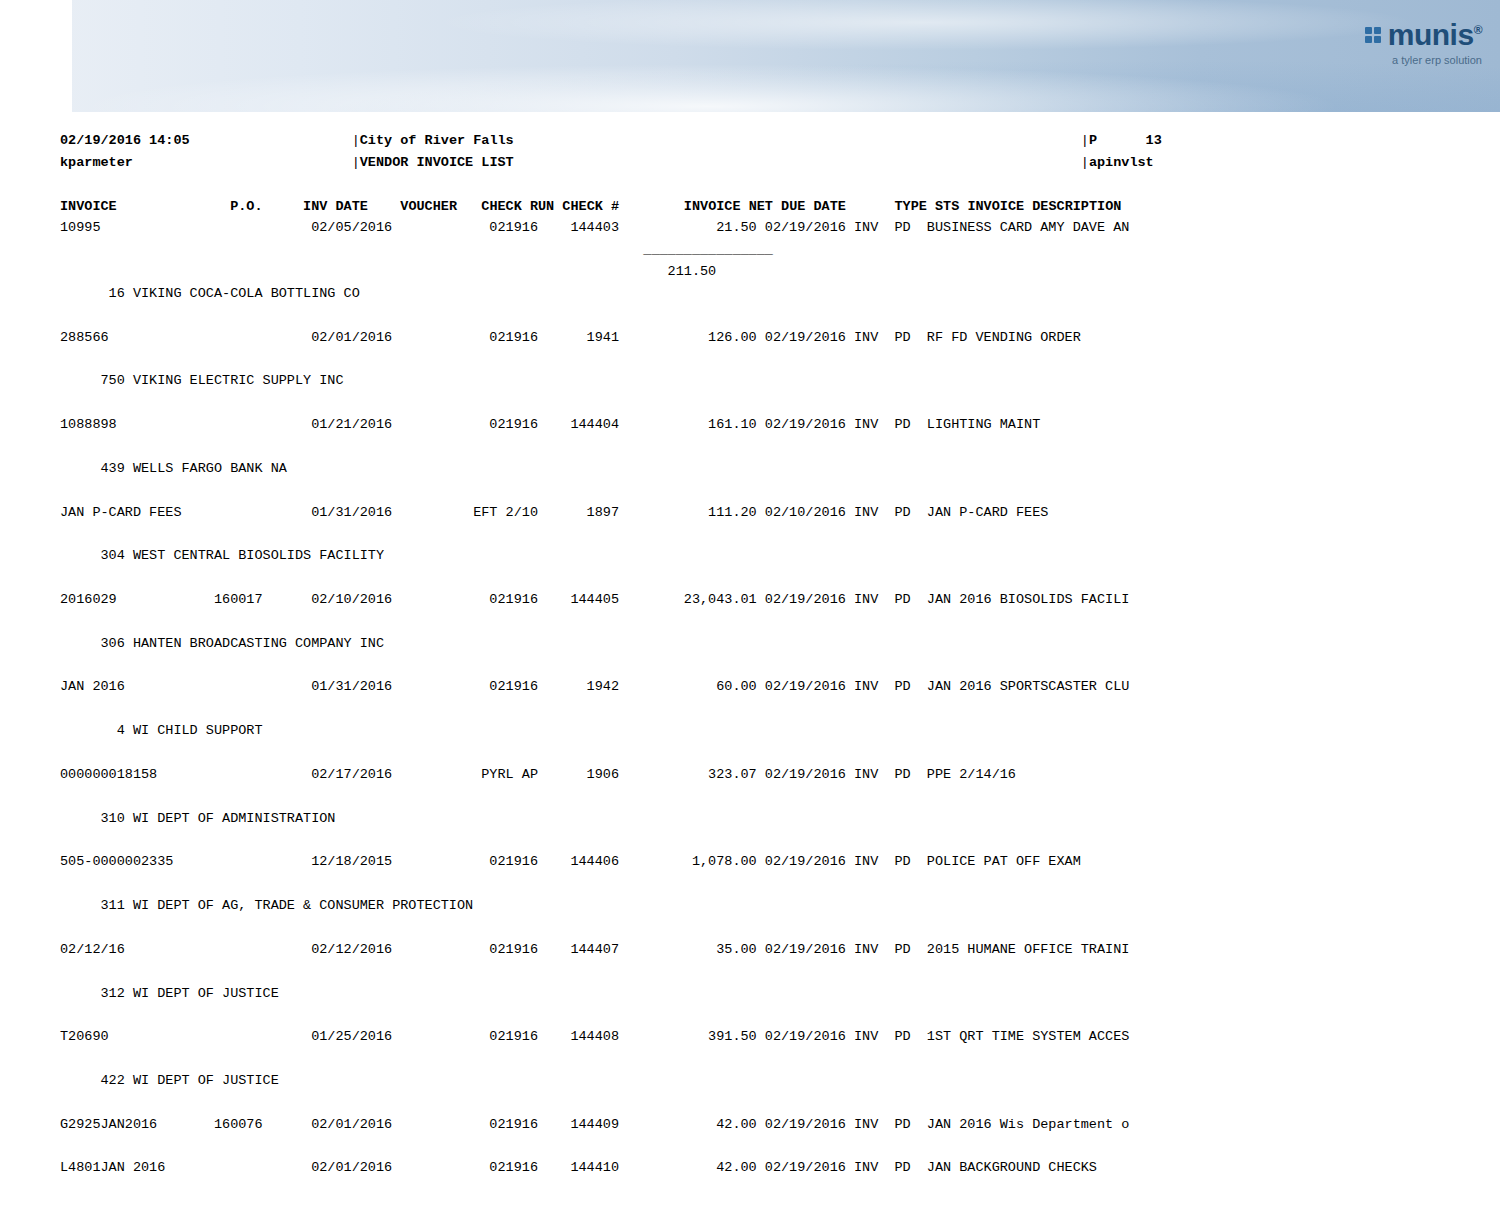munis®
a tyler erp solution
02/19/2016 14:05                    |City of River Falls                                                                      |P      13
kparmeter                           |VENDOR INVOICE LIST                                                                      |apinvlst

INVOICE              P.O.     INV DATE    VOUCHER   CHECK RUN CHECK #        INVOICE NET DUE DATE      TYPE STS INVOICE DESCRIPTION
10995                          02/05/2016            021916    144403            21.50 02/19/2016 INV  PD  BUSINESS CARD AMY DAVE AN
                                                                        ________________
                                                                           211.50
      16 VIKING COCA-COLA BOTTLING CO

288566                         02/01/2016            021916      1941           126.00 02/19/2016 INV  PD  RF FD VENDING ORDER

     750 VIKING ELECTRIC SUPPLY INC

1088898                        01/21/2016            021916    144404           161.10 02/19/2016 INV  PD  LIGHTING MAINT

     439 WELLS FARGO BANK NA

JAN P-CARD FEES                01/31/2016          EFT 2/10      1897           111.20 02/10/2016 INV  PD  JAN P-CARD FEES

     304 WEST CENTRAL BIOSOLIDS FACILITY

2016029            160017      02/10/2016            021916    144405        23,043.01 02/19/2016 INV  PD  JAN 2016 BIOSOLIDS FACILI

     306 HANTEN BROADCASTING COMPANY INC

JAN 2016                       01/31/2016            021916      1942            60.00 02/19/2016 INV  PD  JAN 2016 SPORTSCASTER CLU

       4 WI CHILD SUPPORT

000000018158                   02/17/2016           PYRL AP      1906           323.07 02/19/2016 INV  PD  PPE 2/14/16

     310 WI DEPT OF ADMINISTRATION

505-0000002335                 12/18/2015            021916    144406         1,078.00 02/19/2016 INV  PD  POLICE PAT OFF EXAM

     311 WI DEPT OF AG, TRADE & CONSUMER PROTECTION

02/12/16                       02/12/2016            021916    144407            35.00 02/19/2016 INV  PD  2015 HUMANE OFFICE TRAINI

     312 WI DEPT OF JUSTICE

T20690                         01/25/2016            021916    144408           391.50 02/19/2016 INV  PD  1ST QRT TIME SYSTEM ACCES

     422 WI DEPT OF JUSTICE

G2925JAN2016       160076      02/01/2016            021916    144409            42.00 02/19/2016 INV  PD  JAN 2016 Wis Department o

L4801JAN 2016                  02/01/2016            021916    144410            42.00 02/19/2016 INV  PD  JAN BACKGROUND CHECKS